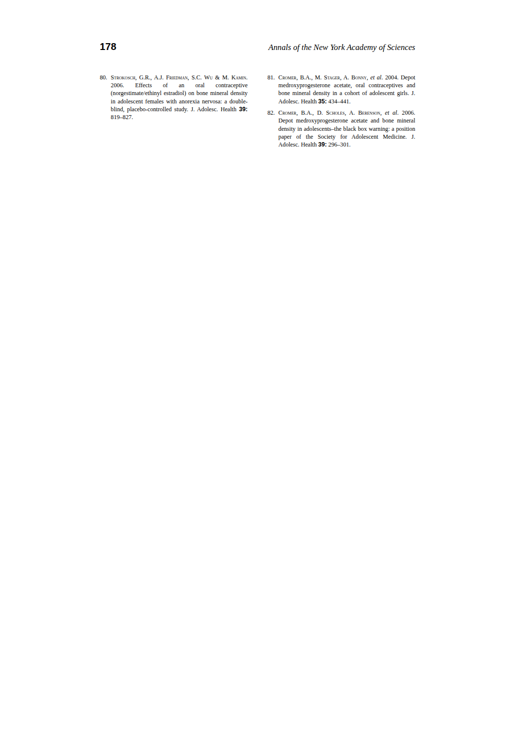178
Annals of the New York Academy of Sciences
80. Strokosch, G.R., A.J. Friedman, S.C. Wu & M. Kamin. 2006. Effects of an oral contraceptive (norgestimate/ethinyl estradiol) on bone mineral density in adolescent females with anorexia nervosa: a double-blind, placebo-controlled study. J. Adolesc. Health 39: 819–827.
81. Cromer, B.A., M. Stager, A. Bonny, et al. 2004. Depot medroxyprogesterone acetate, oral contraceptives and bone mineral density in a cohort of adolescent girls. J. Adolesc. Health 35: 434–441.
82. Cromer, B.A., D. Scholes, A. Berenson, et al. 2006. Depot medroxyprogesterone acetate and bone mineral density in adolescents–the black box warning: a position paper of the Society for Adolescent Medicine. J. Adolesc. Health 39: 296–301.